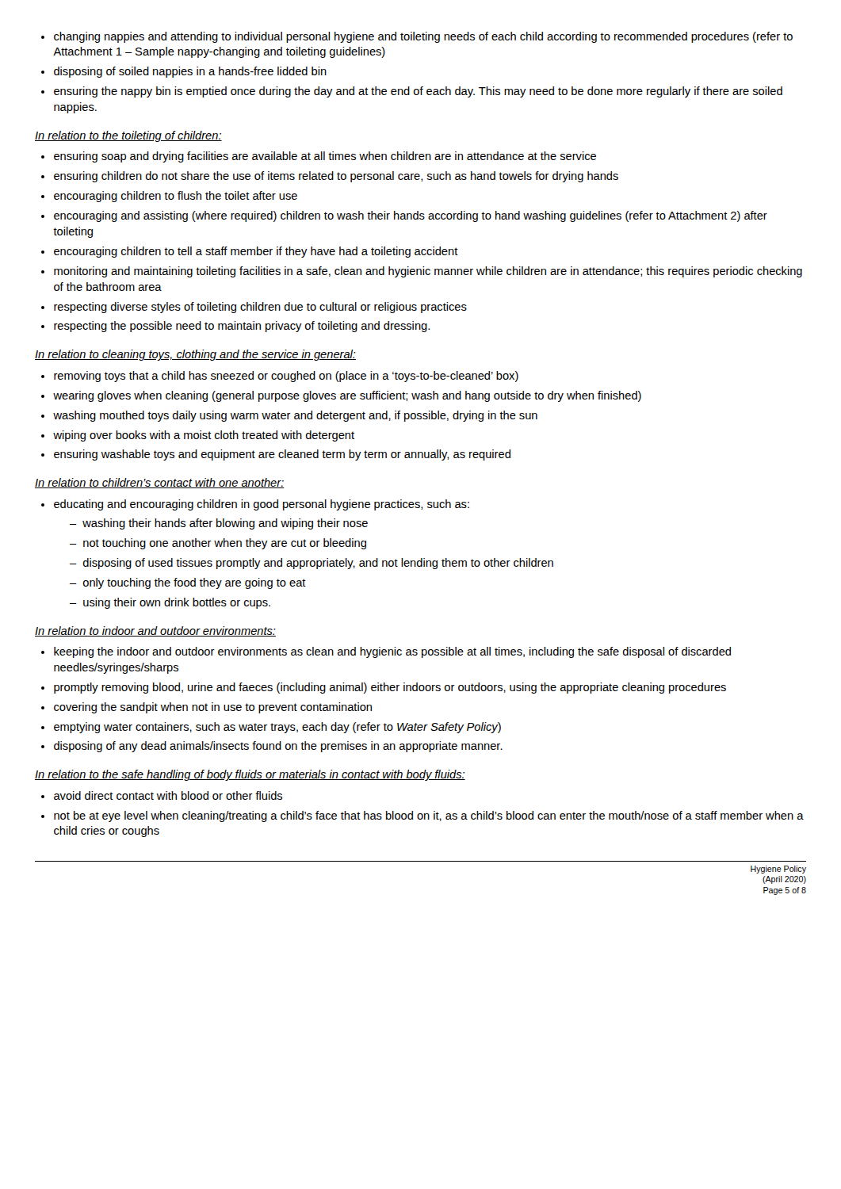changing nappies and attending to individual personal hygiene and toileting needs of each child according to recommended procedures (refer to Attachment 1 – Sample nappy-changing and toileting guidelines)
disposing of soiled nappies in a hands-free lidded bin
ensuring the nappy bin is emptied once during the day and at the end of each day. This may need to be done more regularly if there are soiled nappies.
In relation to the toileting of children:
ensuring soap and drying facilities are available at all times when children are in attendance at the service
ensuring children do not share the use of items related to personal care, such as hand towels for drying hands
encouraging children to flush the toilet after use
encouraging and assisting (where required) children to wash their hands according to hand washing guidelines (refer to Attachment 2) after toileting
encouraging children to tell a staff member if they have had a toileting accident
monitoring and maintaining toileting facilities in a safe, clean and hygienic manner while children are in attendance; this requires periodic checking of the bathroom area
respecting diverse styles of toileting children due to cultural or religious practices
respecting the possible need to maintain privacy of toileting and dressing.
In relation to cleaning toys, clothing and the service in general:
removing toys that a child has sneezed or coughed on (place in a ‘toys-to-be-cleaned’ box)
wearing gloves when cleaning (general purpose gloves are sufficient; wash and hang outside to dry when finished)
washing mouthed toys daily using warm water and detergent and, if possible, drying in the sun
wiping over books with a moist cloth treated with detergent
ensuring washable toys and equipment are cleaned term by term or annually, as required
In relation to children’s contact with one another:
educating and encouraging children in good personal hygiene practices, such as:
washing their hands after blowing and wiping their nose
not touching one another when they are cut or bleeding
disposing of used tissues promptly and appropriately, and not lending them to other children
only touching the food they are going to eat
using their own drink bottles or cups.
In relation to indoor and outdoor environments:
keeping the indoor and outdoor environments as clean and hygienic as possible at all times, including the safe disposal of discarded needles/syringes/sharps
promptly removing blood, urine and faeces (including animal) either indoors or outdoors, using the appropriate cleaning procedures
covering the sandpit when not in use to prevent contamination
emptying water containers, such as water trays, each day (refer to Water Safety Policy)
disposing of any dead animals/insects found on the premises in an appropriate manner.
In relation to the safe handling of body fluids or materials in contact with body fluids:
avoid direct contact with blood or other fluids
not be at eye level when cleaning/treating a child’s face that has blood on it, as a child’s blood can enter the mouth/nose of a staff member when a child cries or coughs
Hygiene Policy
(April 2020)
Page 5 of 8